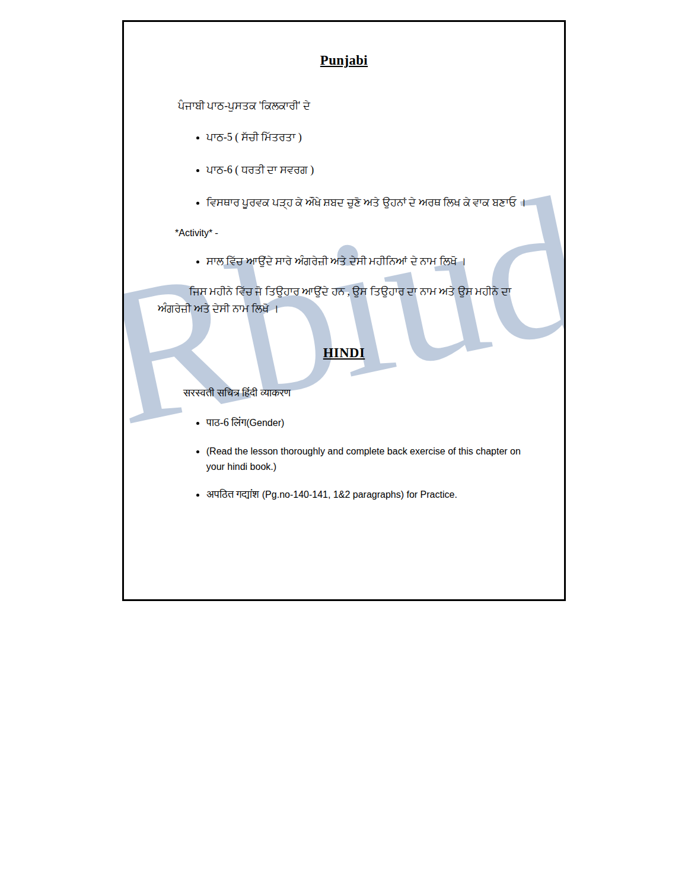Rbiud
Punjabi
ਪੰਜਾਬੀ ਪਾਠ-ਪੁਸਤਕ 'ਕਿਲਕਾਰੀ' ਦੇ
ਪਾਠ-5 ( ਸੱਚੀ ਮਿੱਤਰਤਾ )
ਪਾਠ-6 ( ਧਰਤੀ ਦਾ ਸਵਰਗ )
ਵਿਸਥਾਰ ਪੂਰਵਕ ਪੜ੍ਹ ਕੇ ਔਖੇ ਸ਼ਬਦ ਚੁਣੋ ਅਤੇ ਉਹਨਾਂ ਦੇ ਅਰਥ ਲਿਖ ਕੇ ਵਾਕ ਬਣਾਓ ।
*Activity* -
ਸਾਲ ਵਿੱਚ ਆਉਂਦੇ ਸਾਰੇ ਅੰਗਰੇਜ਼ੀ ਅਤੇ ਦੇਸੀ ਮਹੀਨਿਆਂ ਦੇ ਨਾਮ ਲਿਖੋ ।
ਜਿਸ ਮਹੀਨੇ ਵਿੱਚ ਜੋ ਤਿਉਹਾਰ ਆਉਂਦੇ ਹਨ , ਉਸ ਤਿਉਹਾਰ ਦਾ ਨਾਮ ਅਤੇ ਉਸ ਮਹੀਨੇ ਦਾ ਅੰਗਰੇਜ਼ੀ ਅਤੇ ਦੇਸੀ ਨਾਮ ਲਿਖੋ ।
HINDI
सरस्वती सचित्र हिंदी व्याकरण
पाठ-6 लिंग(Gender)
(Read the lesson thoroughly and complete back exercise of this chapter on your hindi book.)
अपठित गद्यांश (Pg.no-140-141, 1&2 paragraphs) for Practice.